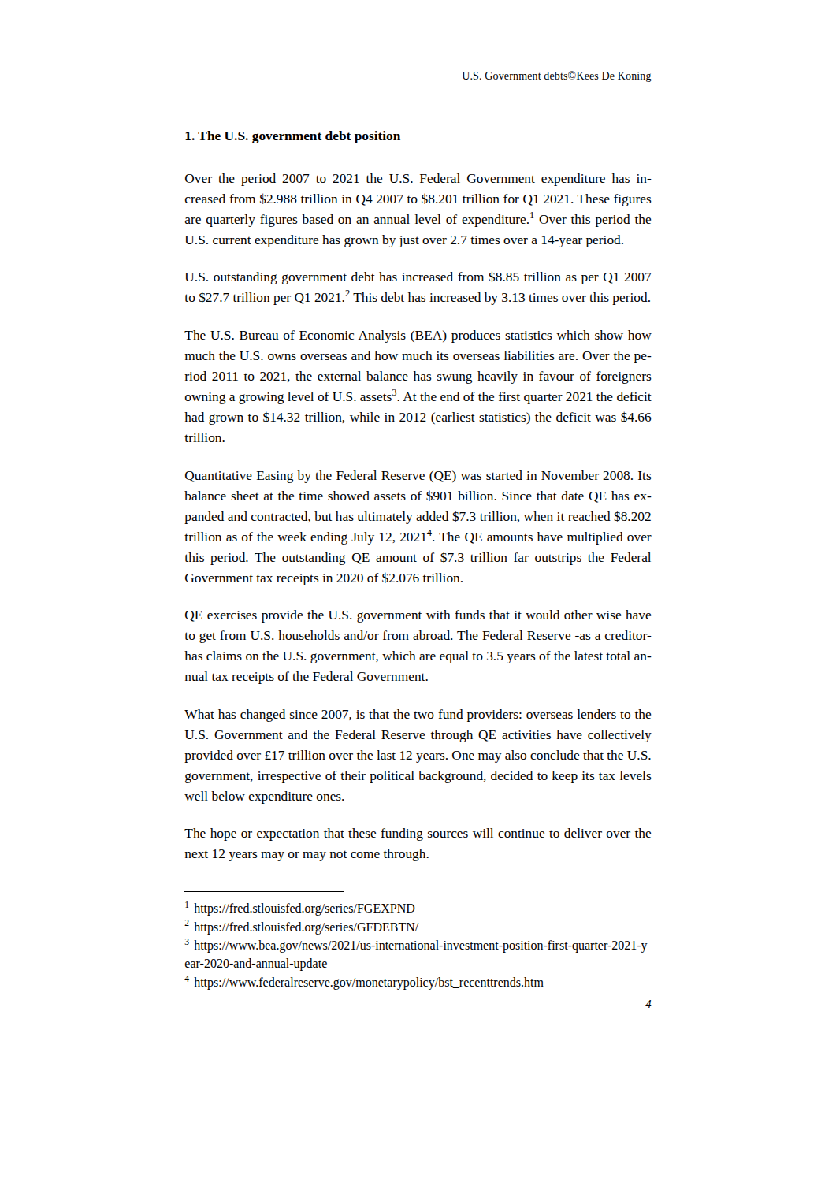U.S. Government debts©Kees De Koning
1. The U.S. government debt position
Over the period 2007 to 2021 the U.S. Federal Government expenditure has increased from $2.988 trillion in Q4 2007 to $8.201 trillion for Q1 2021. These figures are quarterly figures based on an annual level of expenditure.1 Over this period the U.S. current expenditure has grown by just over 2.7 times over a 14-year period.
U.S. outstanding government debt has increased from $8.85 trillion as per Q1 2007 to $27.7 trillion per Q1 2021.2 This debt has increased by 3.13 times over this period.
The U.S. Bureau of Economic Analysis (BEA) produces statistics which show how much the U.S. owns overseas and how much its overseas liabilities are. Over the period 2011 to 2021, the external balance has swung heavily in favour of foreigners owning a growing level of U.S. assets3. At the end of the first quarter 2021 the deficit had grown to $14.32 trillion, while in 2012 (earliest statistics) the deficit was $4.66 trillion.
Quantitative Easing by the Federal Reserve (QE) was started in November 2008. Its balance sheet at the time showed assets of $901 billion. Since that date QE has expanded and contracted, but has ultimately added $7.3 trillion, when it reached $8.202 trillion as of the week ending July 12, 20214. The QE amounts have multiplied over this period. The outstanding QE amount of $7.3 trillion far outstrips the Federal Government tax receipts in 2020 of $2.076 trillion.
QE exercises provide the U.S. government with funds that it would other wise have to get from U.S. households and/or from abroad. The Federal Reserve -as a creditor- has claims on the U.S. government, which are equal to 3.5 years of the latest total annual tax receipts of the Federal Government.
What has changed since 2007, is that the two fund providers: overseas lenders to the U.S. Government and the Federal Reserve through QE activities have collectively provided over £17 trillion over the last 12 years. One may also conclude that the U.S. government, irrespective of their political background, decided to keep its tax levels well below expenditure ones.
The hope or expectation that these funding sources will continue to deliver over the next 12 years may or may not come through.
1 https://fred.stlouisfed.org/series/FGEXPND
2 https://fred.stlouisfed.org/series/GFDEBTN/
3 https://www.bea.gov/news/2021/us-international-investment-position-first-quarter-2021-year-2020-and-annual-update
4 https://www.federalreserve.gov/monetarypolicy/bst_recenttrends.htm
4